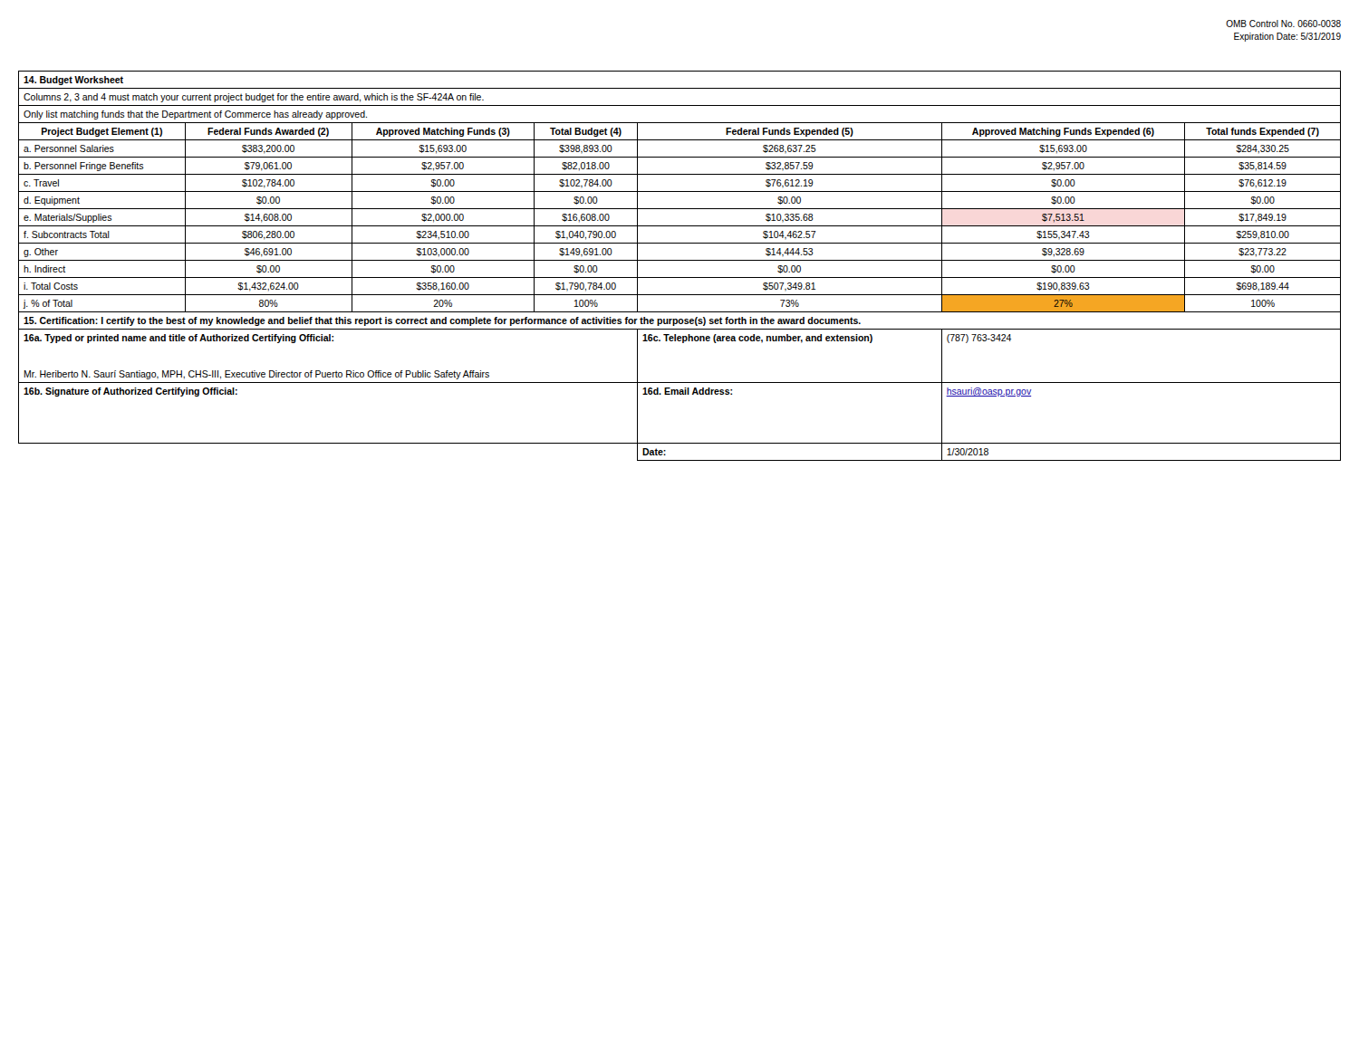OMB Control No. 0660-0038
Expiration Date: 5/31/2019
| 14. Budget Worksheet |
| Columns 2, 3 and 4 must match your current project budget for the entire award, which is the SF-424A on file. |
| Only list matching funds that the Department of Commerce has already approved. |
| Project Budget Element (1) | Federal Funds Awarded (2) | Approved Matching Funds (3) | Total Budget (4) | Federal Funds Expended (5) | Approved Matching Funds Expended (6) | Total funds Expended (7) |
| a. Personnel Salaries | $383,200.00 | $15,693.00 | $398,893.00 | $268,637.25 | $15,693.00 | $284,330.25 |
| b. Personnel Fringe Benefits | $79,061.00 | $2,957.00 | $82,018.00 | $32,857.59 | $2,957.00 | $35,814.59 |
| c. Travel | $102,784.00 | $0.00 | $102,784.00 | $76,612.19 | $0.00 | $76,612.19 |
| d. Equipment | $0.00 | $0.00 | $0.00 | $0.00 | $0.00 | $0.00 |
| e. Materials/Supplies | $14,608.00 | $2,000.00 | $16,608.00 | $10,335.68 | $7,513.51 | $17,849.19 |
| f. Subcontracts Total | $806,280.00 | $234,510.00 | $1,040,790.00 | $104,462.57 | $155,347.43 | $259,810.00 |
| g. Other | $46,691.00 | $103,000.00 | $149,691.00 | $14,444.53 | $9,328.69 | $23,773.22 |
| h. Indirect | $0.00 | $0.00 | $0.00 | $0.00 | $0.00 | $0.00 |
| i. Total Costs | $1,432,624.00 | $358,160.00 | $1,790,784.00 | $507,349.81 | $190,839.63 | $698,189.44 |
| j. % of Total | 80% | 20% | 100% | 73% | 27% | 100% |
| 15. Certification: I certify to the best of my knowledge and belief that this report is correct and complete for performance of activities for the purpose(s) set forth in the award documents. |
| 16a. Typed or printed name and title of Authorized Certifying Official: Mr. Heriberto N. Saurí Santiago, MPH, CHS-III, Executive Director of Puerto Rico Office of Public Safety Affairs | 16c. Telephone (area code, number, and extension) | (787) 763-3424 |
| 16b. Signature of Authorized Certifying Official: | 16d. Email Address: | hsauri@oasp.pr.gov |
| | Date: | 1/30/2018 |